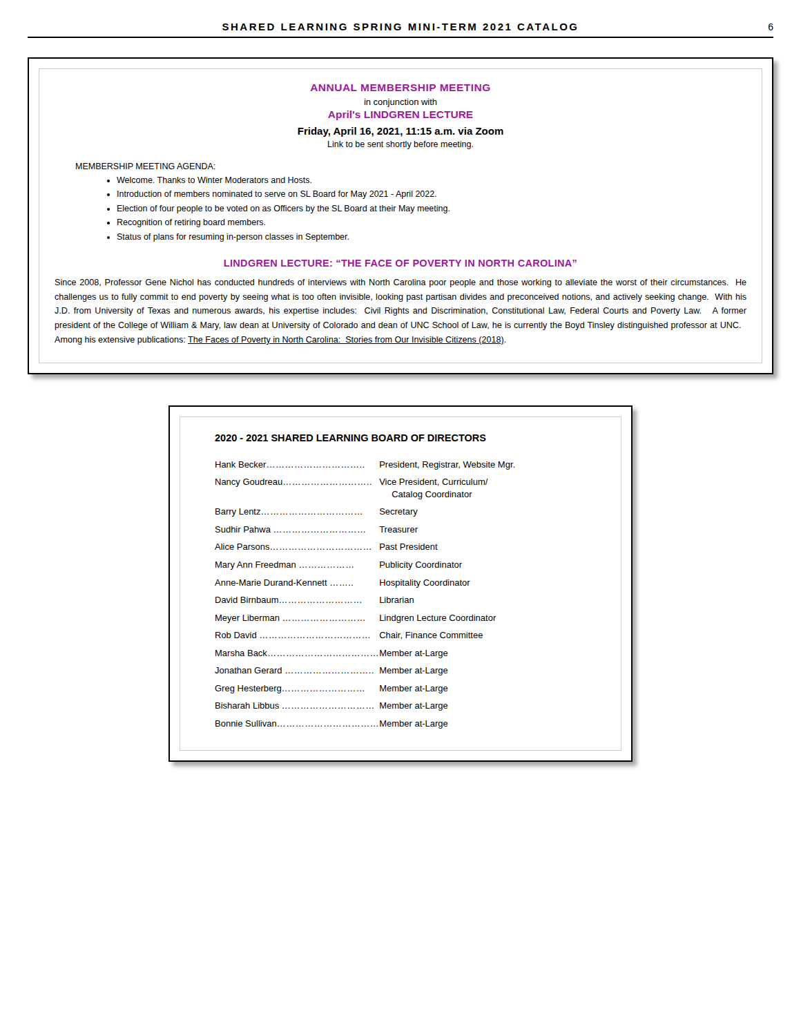SHARED LEARNING SPRING MINI-TERM 2021 CATALOG
6
ANNUAL MEMBERSHIP MEETING
in conjunction with
April's LINDGREN LECTURE
Friday, April 16, 2021, 11:15 a.m. via Zoom
Link to be sent shortly before meeting.
MEMBERSHIP MEETING AGENDA:
Welcome. Thanks to Winter Moderators and Hosts.
Introduction of members nominated to serve on SL Board for May 2021 - April 2022.
Election of four people to be voted on as Officers by the SL Board at their May meeting.
Recognition of retiring board members.
Status of plans for resuming in-person classes in September.
LINDGREN LECTURE: “THE FACE OF POVERTY IN NORTH CAROLINA”
Since 2008, Professor Gene Nichol has conducted hundreds of interviews with North Carolina poor people and those working to alleviate the worst of their circumstances. He challenges us to fully commit to end poverty by seeing what is too often invisible, looking past partisan divides and preconceived notions, and actively seeking change. With his J.D. from University of Texas and numerous awards, his expertise includes: Civil Rights and Discrimination, Constitutional Law, Federal Courts and Poverty Law. A former president of the College of William & Mary, law dean at University of Colorado and dean of UNC School of Law, he is currently the Boyd Tinsley distinguished professor at UNC. Among his extensive publications: The Faces of Poverty in North Carolina: Stories from Our Invisible Citizens (2018).
2020 - 2021 SHARED LEARNING BOARD OF DIRECTORS
| Hank Becker ………………………….. | President, Registrar, Website Mgr. |
| Nancy Goudreau ……………………….. | Vice President, Curriculum/ Catalog Coordinator |
| Barry Lentz …………………………… | Secretary |
| Sudhir Pahwa ………………………… | Treasurer |
| Alice Parsons …………………………… | Past President |
| Mary Ann Freedman ……………… | Publicity Coordinator |
| Anne-Marie Durand-Kennett …….. | Hospitality Coordinator |
| David Birnbaum ……………………… | Librarian |
| Meyer Liberman ……………………… | Lindgren Lecture Coordinator |
| Rob David ……………………………… | Chair, Finance Committee |
| Marsha Back ……………………………… | Member at-Large |
| Jonathan Gerard ……………………….. | Member at-Large |
| Greg Hesterberg ……………………… | Member at-Large |
| Bisharah Libbus ………………………… | Member at-Large |
| Bonnie Sullivan …………………………… | Member at-Large |